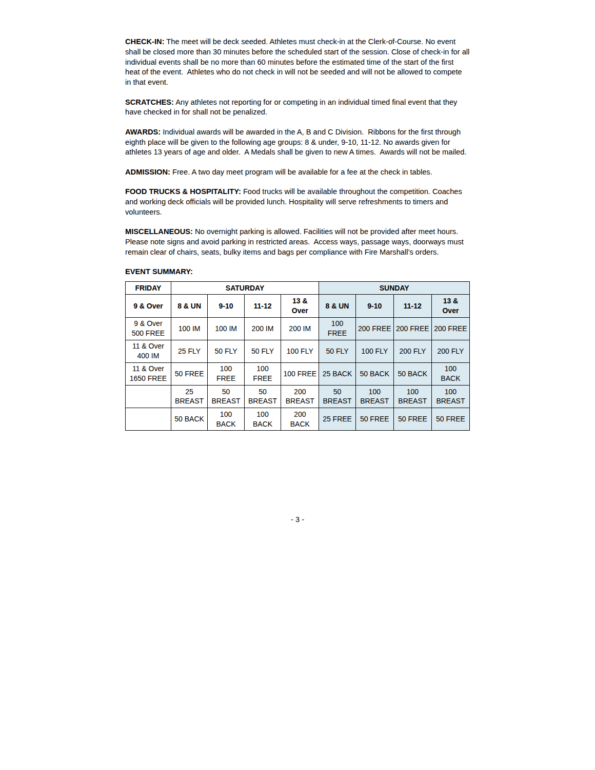CHECK-IN: The meet will be deck seeded. Athletes must check-in at the Clerk-of-Course. No event shall be closed more than 30 minutes before the scheduled start of the session. Close of check-in for all individual events shall be no more than 60 minutes before the estimated time of the start of the first heat of the event. Athletes who do not check in will not be seeded and will not be allowed to compete in that event.
SCRATCHES: Any athletes not reporting for or competing in an individual timed final event that they have checked in for shall not be penalized.
AWARDS: Individual awards will be awarded in the A, B and C Division. Ribbons for the first through eighth place will be given to the following age groups: 8 & under, 9-10, 11-12. No awards given for athletes 13 years of age and older. A Medals shall be given to new A times. Awards will not be mailed.
ADMISSION: Free. A two day meet program will be available for a fee at the check in tables.
FOOD TRUCKS & HOSPITALITY: Food trucks will be available throughout the competition. Coaches and working deck officials will be provided lunch. Hospitality will serve refreshments to timers and volunteers.
MISCELLANEOUS: No overnight parking is allowed. Facilities will not be provided after meet hours. Please note signs and avoid parking in restricted areas. Access ways, passage ways, doorways must remain clear of chairs, seats, bulky items and bags per compliance with Fire Marshall’s orders.
EVENT SUMMARY:
| FRIDAY | SATURDAY | SUNDAY |
| --- | --- | --- |
| 9 & Over | 8 & UN | 9-10 | 11-12 | 13 & Over | 8 & UN | 9-10 | 11-12 | 13 & Over |
| 9 & Over 500 FREE | 100 IM | 100 IM | 200 IM | 200 IM | 100 FREE | 200 FREE | 200 FREE | 200 FREE |
| 11 & Over 400 IM | 25 FLY | 50 FLY | 50 FLY | 100 FLY | 50 FLY | 100 FLY | 200 FLY | 200 FLY |
| 11 & Over 1650 FREE | 50 FREE | 100 FREE | 100 FREE | 100 FREE | 25 BACK | 50 BACK | 50 BACK | 100 BACK |
| | 25 BREAST | 50 BREAST | 50 BREAST | 200 BREAST | 50 BREAST | 100 BREAST | 100 BREAST | 100 BREAST |
| | 50 BACK | 100 BACK | 100 BACK | 200 BACK | 25 FREE | 50 FREE | 50 FREE | 50 FREE |
- 3 -